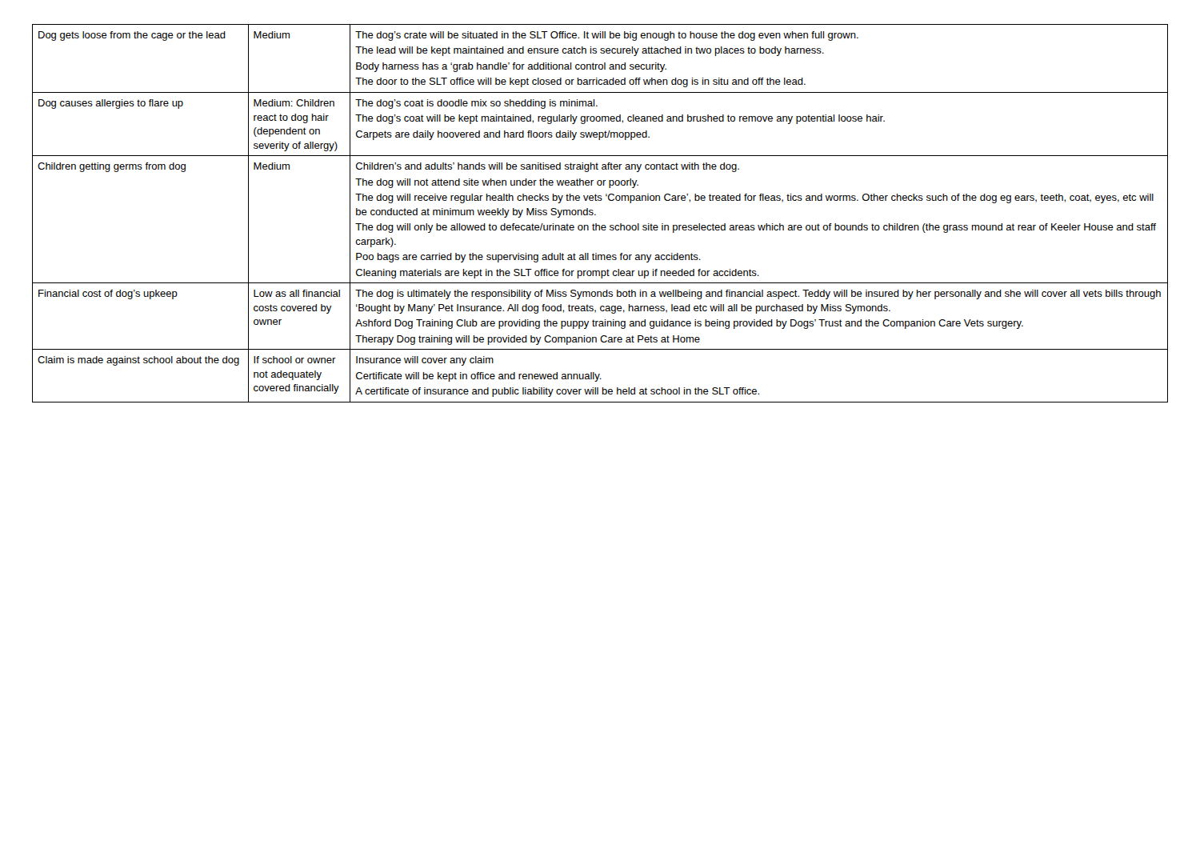| Dog gets loose from the cage or the lead | Medium | The dog’s crate will be situated in the SLT Office. It will be big enough to house the dog even when full grown. The lead will be kept maintained and ensure catch is securely attached in two places to body harness. Body harness has a ‘grab handle’ for additional control and security. The door to the SLT office will be kept closed or barricaded off when dog is in situ and off the lead. |
| Dog causes allergies to flare up | Medium: Children react to dog hair (dependent on severity of allergy) | The dog’s coat is doodle mix so shedding is minimal. The dog’s coat will be kept maintained, regularly groomed, cleaned and brushed to remove any potential loose hair. Carpets are daily hoovered and hard floors daily swept/mopped. |
| Children getting germs from dog | Medium | Children’s and adults’ hands will be sanitised straight after any contact with the dog. The dog will not attend site when under the weather or poorly. The dog will receive regular health checks by the vets ‘Companion Care’, be treated for fleas, tics and worms. Other checks such of the dog eg ears, teeth, coat, eyes, etc will be conducted at minimum weekly by Miss Symonds. The dog will only be allowed to defecate/urinate on the school site in preselected areas which are out of bounds to children (the grass mound at rear of Keeler House and staff carpark). Poo bags are carried by the supervising adult at all times for any accidents. Cleaning materials are kept in the SLT office for prompt clear up if needed for accidents. |
| Financial cost of dog’s upkeep | Low as all financial costs covered by owner | The dog is ultimately the responsibility of Miss Symonds both in a wellbeing and financial aspect. Teddy will be insured by her personally and she will cover all vets bills through ‘Bought by Many’ Pet Insurance. All dog food, treats, cage, harness, lead etc will all be purchased by Miss Symonds. Ashford Dog Training Club are providing the puppy training and guidance is being provided by Dogs’ Trust and the Companion Care Vets surgery. Therapy Dog training will be provided by Companion Care at Pets at Home |
| Claim is made against school about the dog | If school or owner not adequately covered financially | Insurance will cover any claim Certificate will be kept in office and renewed annually. A certificate of insurance and public liability cover will be held at school in the SLT office. |